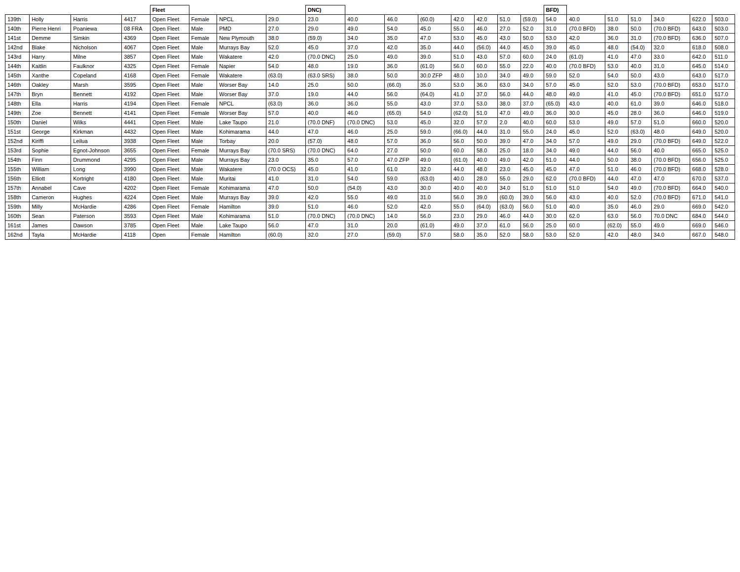| | | | | Fleet | | | | DNC) | | | | | | | | BFD) | | | | | |
| --- | --- | --- | --- | --- | --- | --- | --- | --- | --- | --- | --- | --- | --- | --- | --- | --- | --- | --- | --- | --- | --- |
| 139th | Holly | Harris | 4417 | Open Fleet | Female | NPCL | 29.0 | 23.0 | 40.0 | 46.0 | (60.0) | 42.0 | 42.0 | 51.0 | (59.0) | 54.0 | 40.0 | 51.0 | 51.0 | 34.0 | 622.0 | 503.0 |
| 140th | Pierre Henri | Poaniewa | 08 FRA | Open Fleet | Male | PMD | 27.0 | 29.0 | 49.0 | 54.0 | 45.0 | 55.0 | 46.0 | 27.0 | 52.0 | 31.0 | (70.0 BFD) | 38.0 | 50.0 | (70.0 BFD) | 643.0 | 503.0 |
| 141st | Demme | Simkin | 4369 | Open Fleet | Female | New Plymouth | 38.0 | (59.0) | 34.0 | 35.0 | 47.0 | 53.0 | 45.0 | 43.0 | 50.0 | 53.0 | 42.0 | 36.0 | 31.0 | (70.0 BFD) | 636.0 | 507.0 |
| 142nd | Blake | Nicholson | 4067 | Open Fleet | Male | Murrays Bay | 52.0 | 45.0 | 37.0 | 42.0 | 35.0 | 44.0 | (56.0) | 44.0 | 45.0 | 39.0 | 45.0 | 48.0 | (54.0) | 32.0 | 618.0 | 508.0 |
| 143rd | Harry | Milne | 3857 | Open Fleet | Male | Wakatere | 42.0 | (70.0 DNC) | 25.0 | 49.0 | 39.0 | 51.0 | 43.0 | 57.0 | 60.0 | 24.0 | (61.0) | 41.0 | 47.0 | 33.0 | 642.0 | 511.0 |
| 144th | Kaitlin | Faulknor | 4325 | Open Fleet | Female | Napier | 54.0 | 48.0 | 19.0 | 36.0 | (61.0) | 56.0 | 60.0 | 55.0 | 22.0 | 40.0 | (70.0 BFD) | 53.0 | 40.0 | 31.0 | 645.0 | 514.0 |
| 145th | Xanthe | Copeland | 4168 | Open Fleet | Female | Wakatere | (63.0) | (63.0 SRS) | 38.0 | 50.0 | 30.0 ZFP | 48.0 | 10.0 | 34.0 | 49.0 | 59.0 | 52.0 | 54.0 | 50.0 | 43.0 | 643.0 | 517.0 |
| 146th | Oakley | Marsh | 3595 | Open Fleet | Male | Worser Bay | 14.0 | 25.0 | 50.0 | (66.0) | 35.0 | 53.0 | 36.0 | 63.0 | 34.0 | 57.0 | 45.0 | 52.0 | 53.0 | (70.0 BFD) | 653.0 | 517.0 |
| 147th | Bryn | Bennett | 4192 | Open Fleet | Male | Worser Bay | 37.0 | 19.0 | 44.0 | 56.0 | (64.0) | 41.0 | 37.0 | 56.0 | 44.0 | 48.0 | 49.0 | 41.0 | 45.0 | (70.0 BFD) | 651.0 | 517.0 |
| 148th | Ella | Harris | 4194 | Open Fleet | Female | NPCL | (63.0) | 36.0 | 36.0 | 55.0 | 43.0 | 37.0 | 53.0 | 38.0 | 37.0 | (65.0) | 43.0 | 40.0 | 61.0 | 39.0 | 646.0 | 518.0 |
| 149th | Zoe | Bennett | 4141 | Open Fleet | Female | Worser Bay | 57.0 | 40.0 | 46.0 | (65.0) | 54.0 | (62.0) | 51.0 | 47.0 | 49.0 | 36.0 | 30.0 | 45.0 | 28.0 | 36.0 | 646.0 | 519.0 |
| 150th | Daniel | Wilks | 4441 | Open Fleet | Male | Lake Taupo | 21.0 | (70.0 DNF) | (70.0 DNC) | 53.0 | 45.0 | 32.0 | 57.0 | 2.0 | 40.0 | 60.0 | 53.0 | 49.0 | 57.0 | 51.0 | 660.0 | 520.0 |
| 151st | George | Kirkman | 4432 | Open Fleet | Male | Kohimarama | 44.0 | 47.0 | 46.0 | 25.0 | 59.0 | (66.0) | 44.0 | 31.0 | 55.0 | 24.0 | 45.0 | 52.0 | (63.0) | 48.0 | 649.0 | 520.0 |
| 152nd | Kiriffi | Leilua | 3938 | Open Fleet | Male | Torbay | 20.0 | (57.0) | 48.0 | 57.0 | 36.0 | 56.0 | 50.0 | 39.0 | 47.0 | 34.0 | 57.0 | 49.0 | 29.0 | (70.0 BFD) | 649.0 | 522.0 |
| 153rd | Sophie | Egnot-Johnson | 3655 | Open Fleet | Female | Murrays Bay | (70.0 SRS) | (70.0 DNC) | 64.0 | 27.0 | 50.0 | 60.0 | 58.0 | 25.0 | 18.0 | 34.0 | 49.0 | 44.0 | 56.0 | 40.0 | 665.0 | 525.0 |
| 154th | Finn | Drummond | 4295 | Open Fleet | Male | Murrays Bay | 23.0 | 35.0 | 57.0 | 47.0 ZFP | 49.0 | (61.0) | 40.0 | 49.0 | 42.0 | 51.0 | 44.0 | 50.0 | 38.0 | (70.0 BFD) | 656.0 | 525.0 |
| 155th | William | Long | 3990 | Open Fleet | Male | Wakatere | (70.0 OCS) | 45.0 | 41.0 | 61.0 | 32.0 | 44.0 | 48.0 | 23.0 | 45.0 | 45.0 | 47.0 | 51.0 | 46.0 | (70.0 BFD) | 668.0 | 528.0 |
| 156th | Elliott | Kortright | 4180 | Open Fleet | Male | Muritai | 41.0 | 31.0 | 54.0 | 59.0 | (63.0) | 40.0 | 28.0 | 55.0 | 29.0 | 62.0 | (70.0 BFD) | 44.0 | 47.0 | 47.0 | 670.0 | 537.0 |
| 157th | Annabel | Cave | 4202 | Open Fleet | Female | Kohimarama | 47.0 | 50.0 | (54.0) | 43.0 | 30.0 | 40.0 | 40.0 | 34.0 | 51.0 | 51.0 | 51.0 | 54.0 | 49.0 | (70.0 BFD) | 664.0 | 540.0 |
| 158th | Cameron | Hughes | 4224 | Open Fleet | Male | Murrays Bay | 39.0 | 42.0 | 55.0 | 49.0 | 31.0 | 56.0 | 39.0 | (60.0) | 39.0 | 56.0 | 43.0 | 40.0 | 52.0 | (70.0 BFD) | 671.0 | 541.0 |
| 159th | Milly | McHardie | 4286 | Open Fleet | Female | Hamilton | 39.0 | 51.0 | 46.0 | 52.0 | 42.0 | 55.0 | (64.0) | (63.0) | 56.0 | 51.0 | 40.0 | 35.0 | 46.0 | 29.0 | 669.0 | 542.0 |
| 160th | Sean | Paterson | 3593 | Open Fleet | Male | Kohimarama | 51.0 | (70.0 DNC) | (70.0 DNC) | 14.0 | 56.0 | 23.0 | 29.0 | 46.0 | 44.0 | 30.0 | 62.0 | 63.0 | 56.0 | 70.0 DNC | 684.0 | 544.0 |
| 161st | James | Dawson | 3785 | Open Fleet | Male | Lake Taupo | 56.0 | 47.0 | 31.0 | 20.0 | (61.0) | 49.0 | 37.0 | 61.0 | 56.0 | 25.0 | 60.0 | (62.0) | 55.0 | 49.0 | 669.0 | 546.0 |
| 162nd | Tayla | McHardie | 4118 | Open | Female | Hamilton | (60.0) | 32.0 | 27.0 | (59.0) | 57.0 | 58.0 | 35.0 | 52.0 | 58.0 | 53.0 | 52.0 | 42.0 | 48.0 | 34.0 | 667.0 | 548.0 |